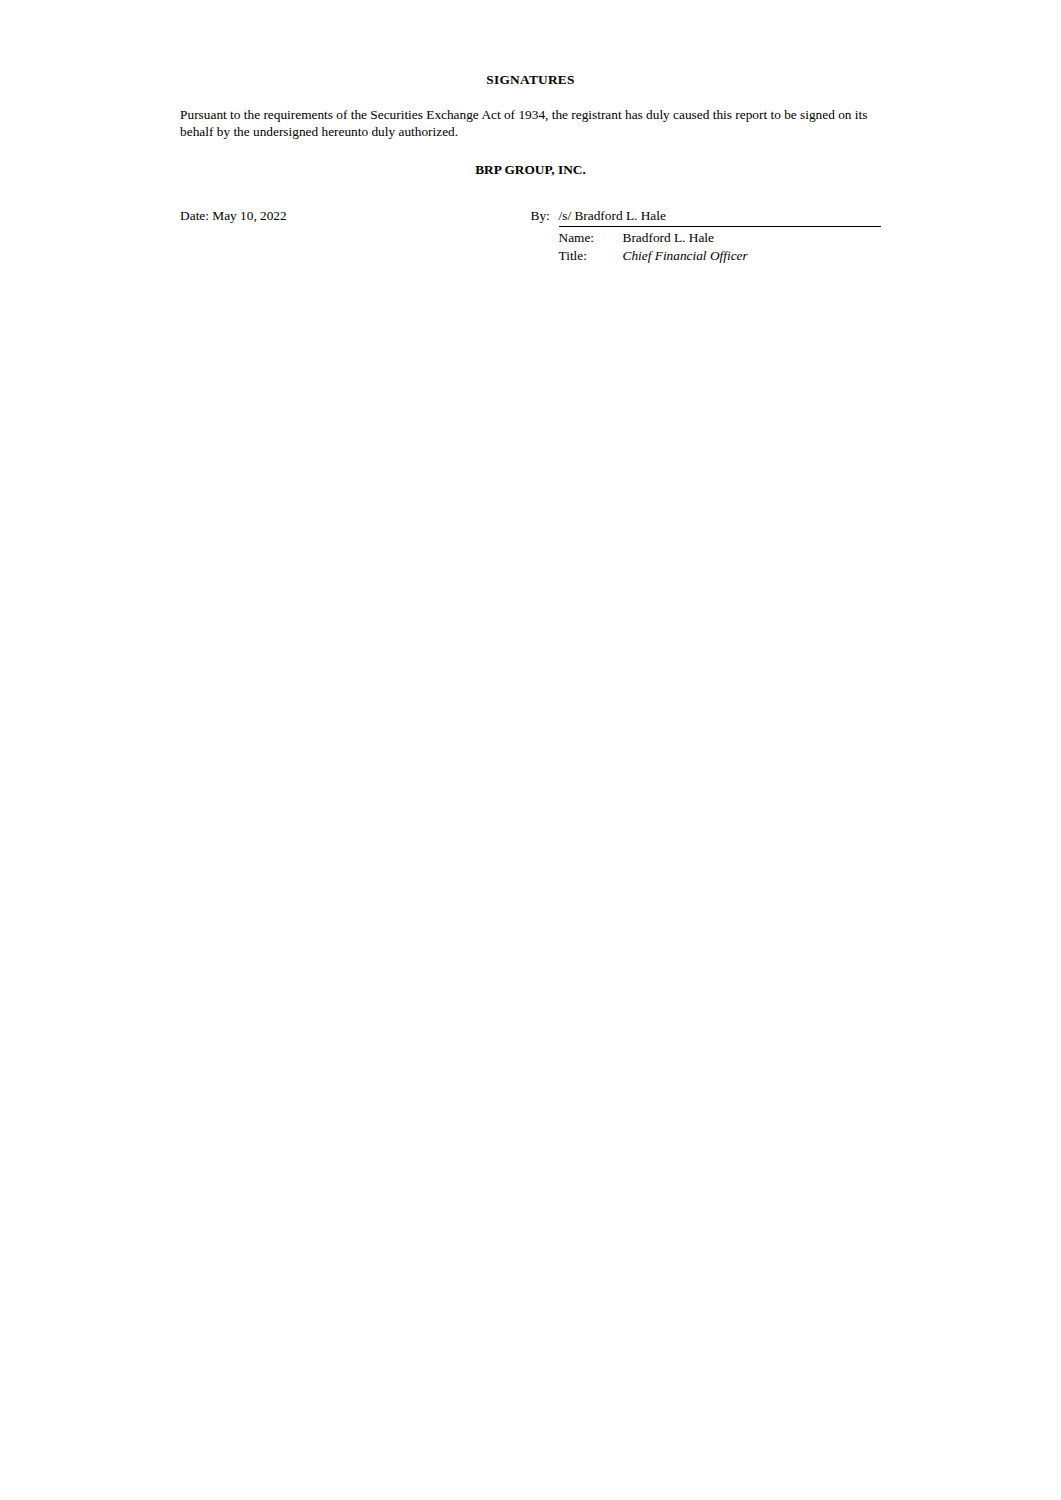SIGNATURES
Pursuant to the requirements of the Securities Exchange Act of 1934, the registrant has duly caused this report to be signed on its behalf by the undersigned hereunto duly authorized.
BRP GROUP, INC.
| Date: May 10, 2022 | By: | /s/ Bradford L. Hale / Name: / Bradford L. Hale / / Title: / Chief Financial Officer / |